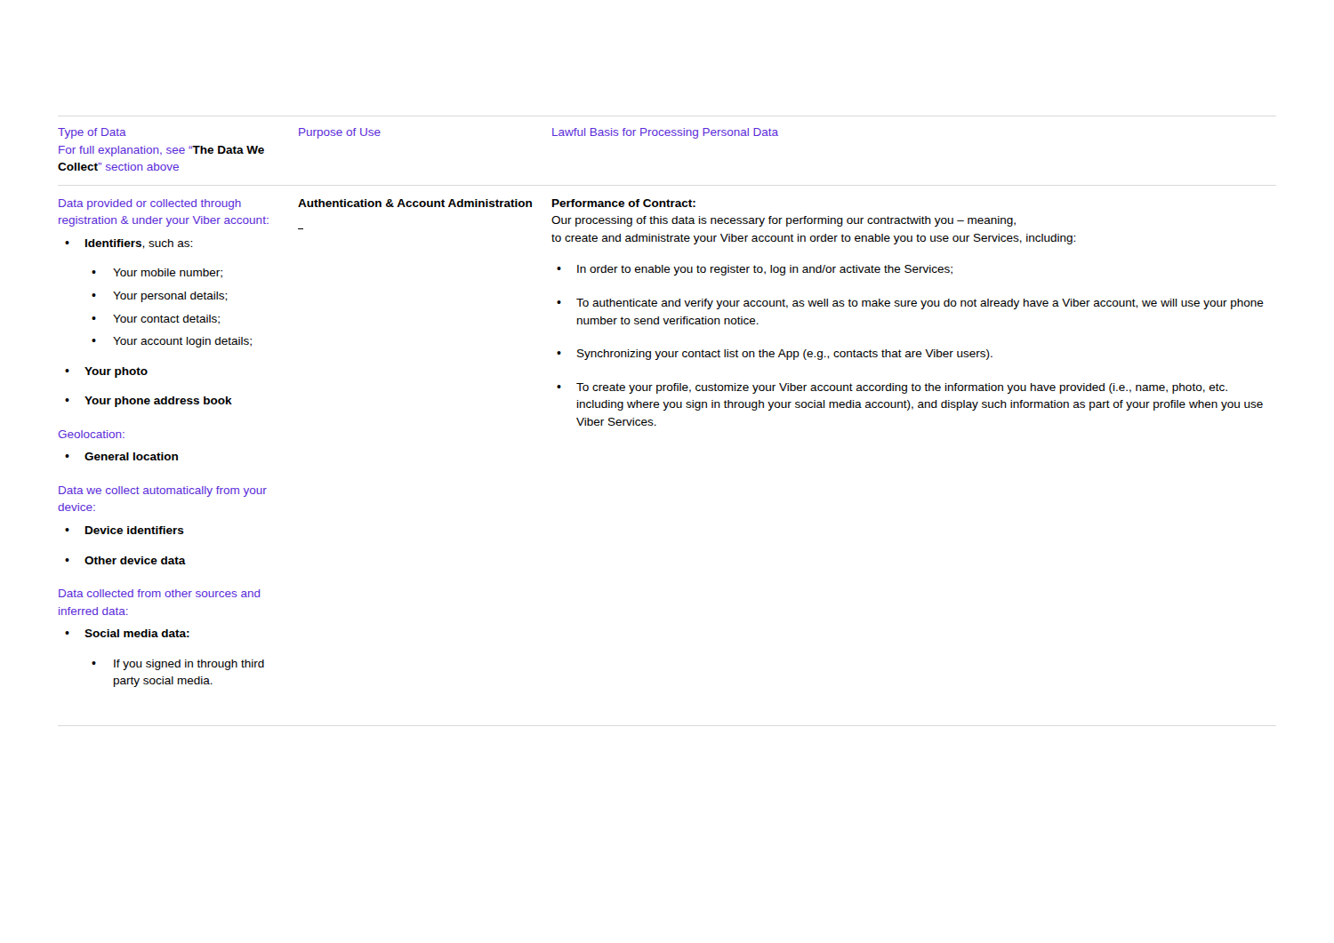| Type of Data For full explanation, see “ The Data We Collect ” section above | Purpose of Use | Lawful Basis for Processing Personal Data |
| --- | --- | --- |
| Data provided or collected through registration & under your Viber account: Identifiers , such as: Your mobile number; Your personal details; Your contact details; Your account login details; Your photo Your phone address book Geolocation: General location Data we collect automatically from your device: Device identifiers Other device data Data collected from other sources and inferred data: Social media data: If you signed in through third party social media. | Authentication & Account Administration | Performance of Contract: Our processing of this data is necessary for performing our contractwith you – meaning, to create and administrate your Viber account in order to enable you to use our Services, including: In order to enable you to register to, log in and/or activate the Services; To authenticate and verify your account, as well as to make sure you do not already have a Viber account, we will use your phone number to send verification notice. Synchronizing your contact list on the App (e.g., contacts that are Viber users). To create your profile, customize your Viber account according to the information you have provided (i.e., name, photo, etc. including where you sign in through your social media account), and display such information as part of your profile when you use Viber Services. |